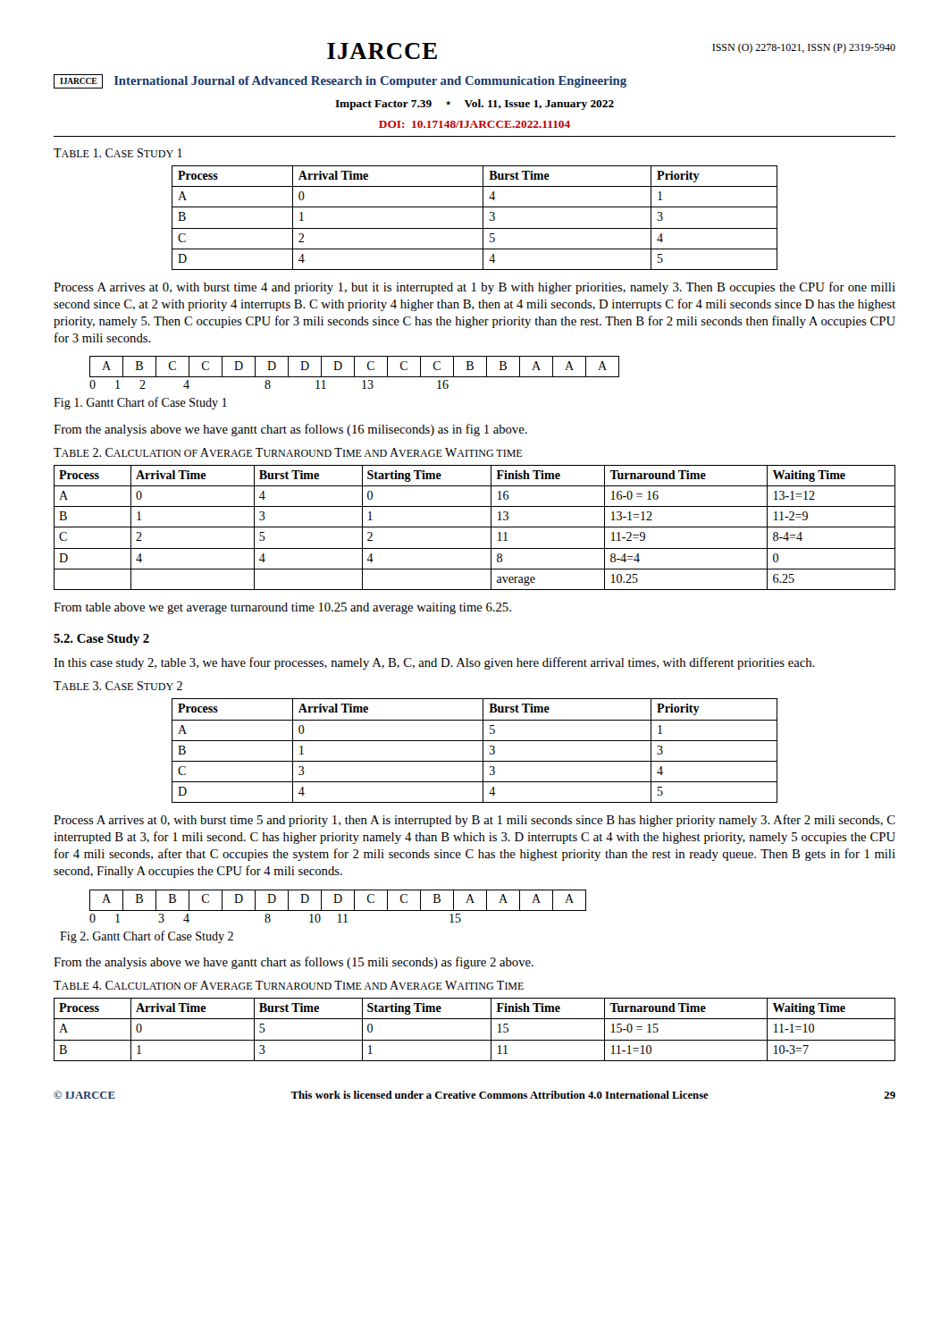ISSN (O) 2278-1021, ISSN (P) 2319-5940
IJARCCE
IJARCCE International Journal of Advanced Research in Computer and Communication Engineering
Impact Factor 7.39 ⋆ Vol. 11, Issue 1, January 2022
DOI: 10.17148/IJARCCE.2022.11104
TABLE 1. CASE STUDY 1
| Process | Arrival Time | Burst Time | Priority |
| --- | --- | --- | --- |
| A | 0 | 4 | 1 |
| B | 1 | 3 | 3 |
| C | 2 | 5 | 4 |
| D | 4 | 4 | 5 |
Process A arrives at 0, with burst time 4 and priority 1, but it is interrupted at 1 by B with higher priorities, namely 3. Then B occupies the CPU for one milli second since C, at 2 with priority 4 interrupts B. C with priority 4 higher than B, then at 4 mili seconds, D interrupts C for 4 mili seconds since D has the highest priority, namely 5. Then C occupies CPU for 3 mili seconds since C has the higher priority than the rest. Then B for 2 mili seconds then finally A occupies CPU for 3 mili seconds.
| A | B | C | C | D | D | D | D | C | C | C | B | B | A | A | A |
0 1 2 4 8 11 13 16
Fig 1. Gantt Chart of Case Study 1
From the analysis above we have gantt chart as follows (16 miliseconds) as in fig 1 above.
TABLE 2. CALCULATION OF AVERAGE TURNAROUND TIME AND AVERAGE WAITING TIME
| Process | Arrival Time | Burst Time | Starting Time | Finish Time | Turnaround Time | Waiting Time |
| --- | --- | --- | --- | --- | --- | --- |
| A | 0 | 4 | 0 | 16 | 16-0 = 16 | 13-1=12 |
| B | 1 | 3 | 1 | 13 | 13-1=12 | 11-2=9 |
| C | 2 | 5 | 2 | 11 | 11-2=9 | 8-4=4 |
| D | 4 | 4 | 4 | 8 | 8-4=4 | 0 |
| | | | | average | 10.25 | 6.25 |
From table above we get average turnaround time 10.25 and average waiting time 6.25.
5.2. Case Study 2
In this case study 2, table 3, we have four processes, namely A, B, C, and D. Also given here different arrival times, with different priorities each.
TABLE 3. CASE STUDY 2
| Process | Arrival Time | Burst Time | Priority |
| --- | --- | --- | --- |
| A | 0 | 5 | 1 |
| B | 1 | 3 | 3 |
| C | 3 | 3 | 4 |
| D | 4 | 4 | 5 |
Process A arrives at 0, with burst time 5 and priority 1, then A is interrupted by B at 1 mili seconds since B has higher priority namely 3. After 2 mili seconds, C interrupted B at 3, for 1 mili second. C has higher priority namely 4 than B which is 3. D interrupts C at 4 with the highest priority, namely 5 occupies the CPU for 4 mili seconds, after that C occupies the system for 2 mili seconds since C has the highest priority than the rest in ready queue. Then B gets in for 1 mili second, Finally A occupies the CPU for 4 mili seconds.
| A | B | B | C | D | D | D | D | C | C | B | A | A | A | A |
0 1 3 4 8 10 11 15
Fig 2. Gantt Chart of Case Study 2
From the analysis above we have gantt chart as follows (15 mili seconds) as figure 2 above.
TABLE 4. CALCULATION OF AVERAGE TURNAROUND TIME AND AVERAGE WAITING TIME
| Process | Arrival Time | Burst Time | Starting Time | Finish Time | Turnaround Time | Waiting Time |
| --- | --- | --- | --- | --- | --- | --- |
| A | 0 | 5 | 0 | 15 | 15-0 = 15 | 11-1=10 |
| B | 1 | 3 | 1 | 11 | 11-1=10 | 10-3=7 |
© IJARCCE
This work is licensed under a Creative Commons Attribution 4.0 International License
29